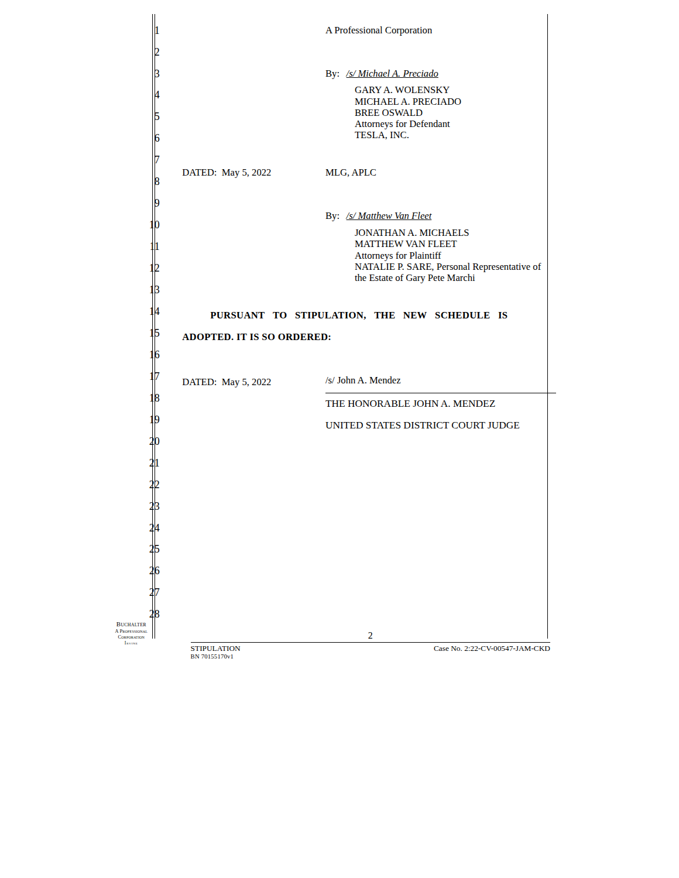1
2
3
4
5
6
7
8
9
10
11
12
13
14
15
16
17
18
19
20
21
22
23
24
25
26
27
28
A Professional Corporation
By: /s/ Michael A. Preciado
GARY A. WOLENSKY
MICHAEL A. PRECIADO
BREE OSWALD
Attorneys for Defendant
TESLA, INC.
DATED: May 5, 2022 MLG, APLC
By: /s/ Matthew Van Fleet
JONATHAN A. MICHAELS
MATTHEW VAN FLEET
Attorneys for Plaintiff
NATALIE P. SARE, Personal Representative of
the Estate of Gary Pete Marchi
PURSUANT TO STIPULATION, THE NEW SCHEDULE IS
ADOPTED. IT IS SO ORDERED:
DATED: May 5, 2022 /s/ John A. Mendez
THE HONORABLE JOHN A. MENDEZ
UNITED STATES DISTRICT COURT JUDGE
Buchalter
A Professional Corporation
Irvine
2
STIPULATION Case No. 2:22-CV-00547-JAM-CKD
BN 70155170v1